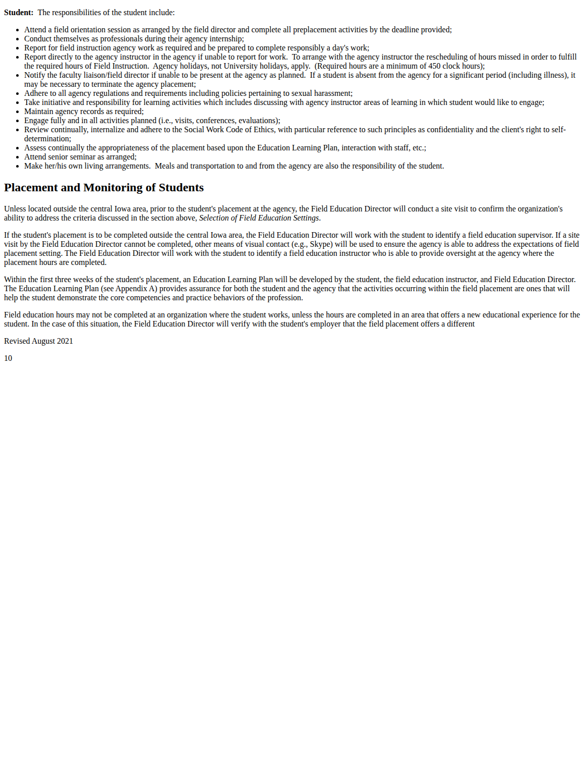Student: The responsibilities of the student include:
Attend a field orientation session as arranged by the field director and complete all preplacement activities by the deadline provided;
Conduct themselves as professionals during their agency internship;
Report for field instruction agency work as required and be prepared to complete responsibly a day's work;
Report directly to the agency instructor in the agency if unable to report for work. To arrange with the agency instructor the rescheduling of hours missed in order to fulfill the required hours of Field Instruction. Agency holidays, not University holidays, apply. (Required hours are a minimum of 450 clock hours);
Notify the faculty liaison/field director if unable to be present at the agency as planned. If a student is absent from the agency for a significant period (including illness), it may be necessary to terminate the agency placement;
Adhere to all agency regulations and requirements including policies pertaining to sexual harassment;
Take initiative and responsibility for learning activities which includes discussing with agency instructor areas of learning in which student would like to engage;
Maintain agency records as required;
Engage fully and in all activities planned (i.e., visits, conferences, evaluations);
Review continually, internalize and adhere to the Social Work Code of Ethics, with particular reference to such principles as confidentiality and the client's right to self-determination;
Assess continually the appropriateness of the placement based upon the Education Learning Plan, interaction with staff, etc.;
Attend senior seminar as arranged;
Make her/his own living arrangements. Meals and transportation to and from the agency are also the responsibility of the student.
Placement and Monitoring of Students
Unless located outside the central Iowa area, prior to the student's placement at the agency, the Field Education Director will conduct a site visit to confirm the organization's ability to address the criteria discussed in the section above, Selection of Field Education Settings.
If the student's placement is to be completed outside the central Iowa area, the Field Education Director will work with the student to identify a field education supervisor. If a site visit by the Field Education Director cannot be completed, other means of visual contact (e.g., Skype) will be used to ensure the agency is able to address the expectations of field placement setting. The Field Education Director will work with the student to identify a field education instructor who is able to provide oversight at the agency where the placement hours are completed.
Within the first three weeks of the student's placement, an Education Learning Plan will be developed by the student, the field education instructor, and Field Education Director. The Education Learning Plan (see Appendix A) provides assurance for both the student and the agency that the activities occurring within the field placement are ones that will help the student demonstrate the core competencies and practice behaviors of the profession.
Field education hours may not be completed at an organization where the student works, unless the hours are completed in an area that offers a new educational experience for the student. In the case of this situation, the Field Education Director will verify with the student's employer that the field placement offers a different
Revised August 2021
10